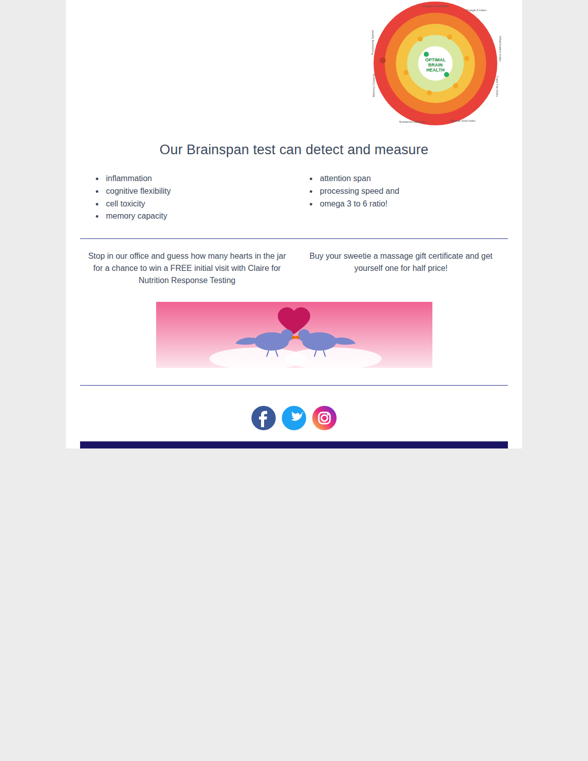Our Brainspan test can detect and measure
| inflammation cognitive flexibility cell toxicity memory capacity | attention span processing speed and omega 3 to 6 ratio! |
| Stop in our office and guess how many hearts in the jar for a chance to win a FREE initial visit with Claire for Nutrition Response Testing | Buy your sweetie a massage gift certificate and get yourself one for half price! |